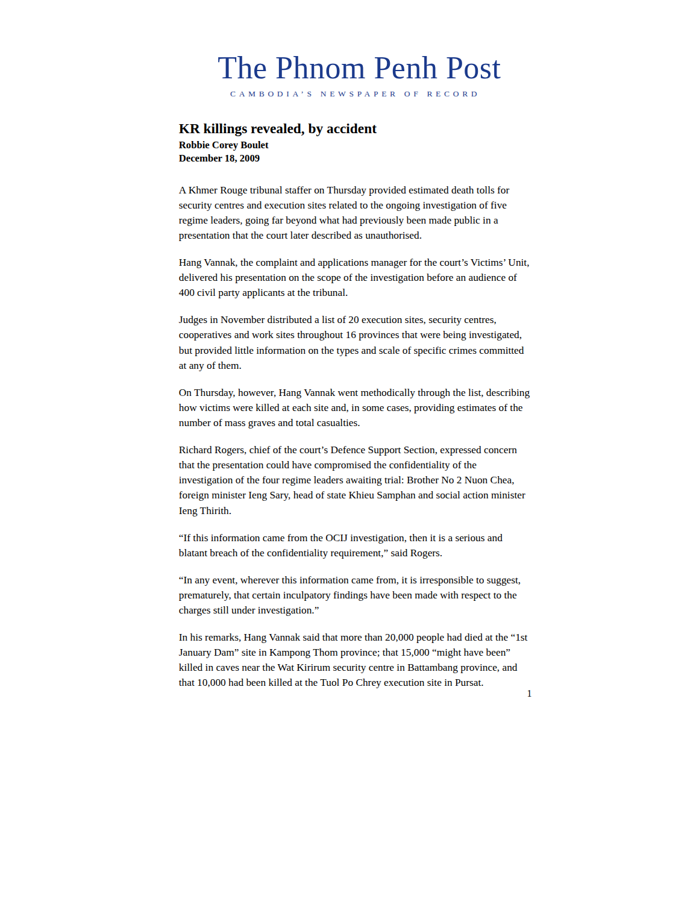The Phnom Penh Post
Cambodia’s Newspaper of Record
KR killings revealed, by accident
Robbie Corey Boulet
December 18, 2009
A Khmer Rouge tribunal staffer on Thursday provided estimated death tolls for security centres and execution sites related to the ongoing investigation of five regime leaders, going far beyond what had previously been made public in a presentation that the court later described as unauthorised.
Hang Vannak, the complaint and applications manager for the court’s Victims’ Unit, delivered his presentation on the scope of the investigation before an audience of 400 civil party applicants at the tribunal.
Judges in November distributed a list of 20 execution sites, security centres, cooperatives and work sites throughout 16 provinces that were being investigated, but provided little information on the types and scale of specific crimes committed at any of them.
On Thursday, however, Hang Vannak went methodically through the list, describing how victims were killed at each site and, in some cases, providing estimates of the number of mass graves and total casualties.
Richard Rogers, chief of the court’s Defence Support Section, expressed concern that the presentation could have compromised the confidentiality of the investigation of the four regime leaders awaiting trial: Brother No 2 Nuon Chea, foreign minister Ieng Sary, head of state Khieu Samphan and social action minister Ieng Thirith.
“If this information came from the OCIJ investigation, then it is a serious and blatant breach of the confidentiality requirement,” said Rogers.
“In any event, wherever this information came from, it is irresponsible to suggest, prematurely, that certain inculpatory findings have been made with respect to the charges still under investigation.”
In his remarks, Hang Vannak said that more than 20,000 people had died at the “1st January Dam” site in Kampong Thom province; that 15,000 “might have been” killed in caves near the Wat Kirirum security centre in Battambang province, and that 10,000 had been killed at the Tuol Po Chrey execution site in Pursat.
1